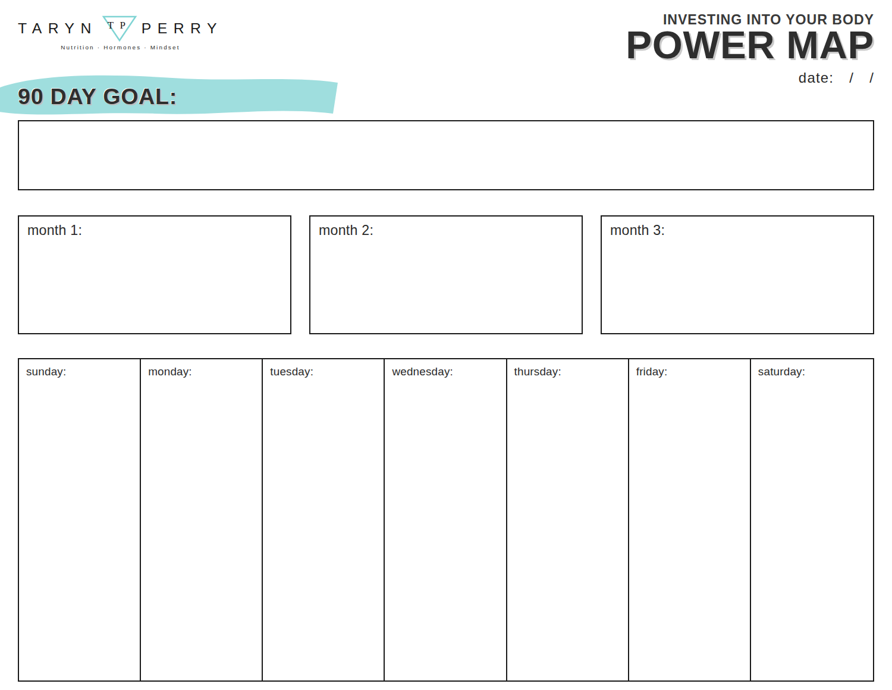TARYN TP PERRY
Nutrition · Hormones · Mindset
INVESTING INTO YOUR BODY
POWER MAP
date://
90 DAY GOAL:
month 1:
month 2:
month 3:
sunday:
monday:
tuesday:
wednesday:
thursday:
friday:
saturday: